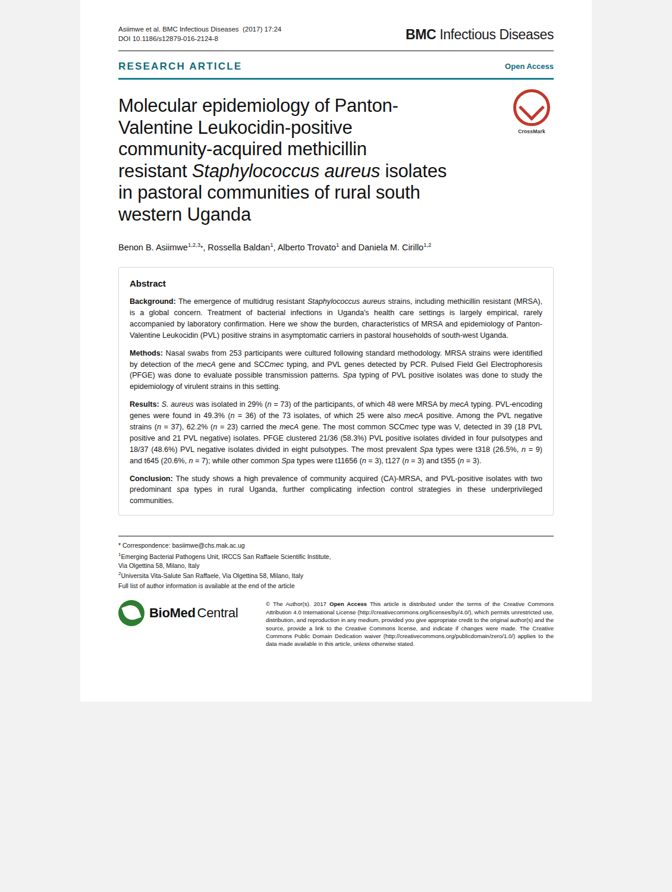Asiimwe et al. BMC Infectious Diseases (2017) 17:24
DOI 10.1186/s12879-016-2124-8
BMC Infectious Diseases
Research Article
Open Access
CrossMark
Molecular epidemiology of Panton-
Valentine Leukocidin-positive
community-acquired methicillin
resistant Staphylococcus aureus isolates
in pastoral communities of rural south
western Uganda
Benon B. Asiimwe1,2,3*, Rossella Baldan1, Alberto Trovato1 and Daniela M. Cirillo1,2
Abstract
Background: The emergence of multidrug resistant Staphylococcus aureus strains, including methicillin resistant (MRSA), is a global concern. Treatment of bacterial infections in Uganda's health care settings is largely empirical, rarely accompanied by laboratory confirmation. Here we show the burden, characteristics of MRSA and epidemiology of Panton-Valentine Leukocidin (PVL) positive strains in asymptomatic carriers in pastoral households of south-west Uganda.
Methods: Nasal swabs from 253 participants were cultured following standard methodology. MRSA strains were identified by detection of the mecA gene and SCCmec typing, and PVL genes detected by PCR. Pulsed Field Gel Electrophoresis (PFGE) was done to evaluate possible transmission patterns. Spa typing of PVL positive isolates was done to study the epidemiology of virulent strains in this setting.
Results: S. aureus was isolated in 29% (n = 73) of the participants, of which 48 were MRSA by mecA typing. PVL-encoding genes were found in 49.3% (n = 36) of the 73 isolates, of which 25 were also mecA positive. Among the PVL negative strains (n = 37), 62.2% (n = 23) carried the mecA gene. The most common SCCmec type was V, detected in 39 (18 PVL positive and 21 PVL negative) isolates. PFGE clustered 21/36 (58.3%) PVL positive isolates divided in four pulsotypes and 18/37 (48.6%) PVL negative isolates divided in eight pulsotypes. The most prevalent Spa types were t318 (26.5%, n = 9) and t645 (20.6%, n = 7); while other common Spa types were t11656 (n = 3), t127 (n = 3) and t355 (n = 3).
Conclusion: The study shows a high prevalence of community acquired (CA)-MRSA, and PVL-positive isolates with two predominant spa types in rural Uganda, further complicating infection control strategies in these underprivileged communities.
* Correspondence: basiimwe@chs.mak.ac.ug
1Emerging Bacterial Pathogens Unit, IRCCS San Raffaele Scientific Institute,
Via Olgettina 58, Milano, Italy
2Universita Vita-Salute San Raffaele, Via Olgettina 58, Milano, Italy
Full list of author information is available at the end of the article
BioMed Central
© The Author(s). 2017 Open Access This article is distributed under the terms of the Creative Commons Attribution 4.0 International License (http://creativecommons.org/licenses/by/4.0/), which permits unrestricted use, distribution, and reproduction in any medium, provided you give appropriate credit to the original author(s) and the source, provide a link to the Creative Commons license, and indicate if changes were made. The Creative Commons Public Domain Dedication waiver (http://creativecommons.org/publicdomain/zero/1.0/) applies to the data made available in this article, unless otherwise stated.